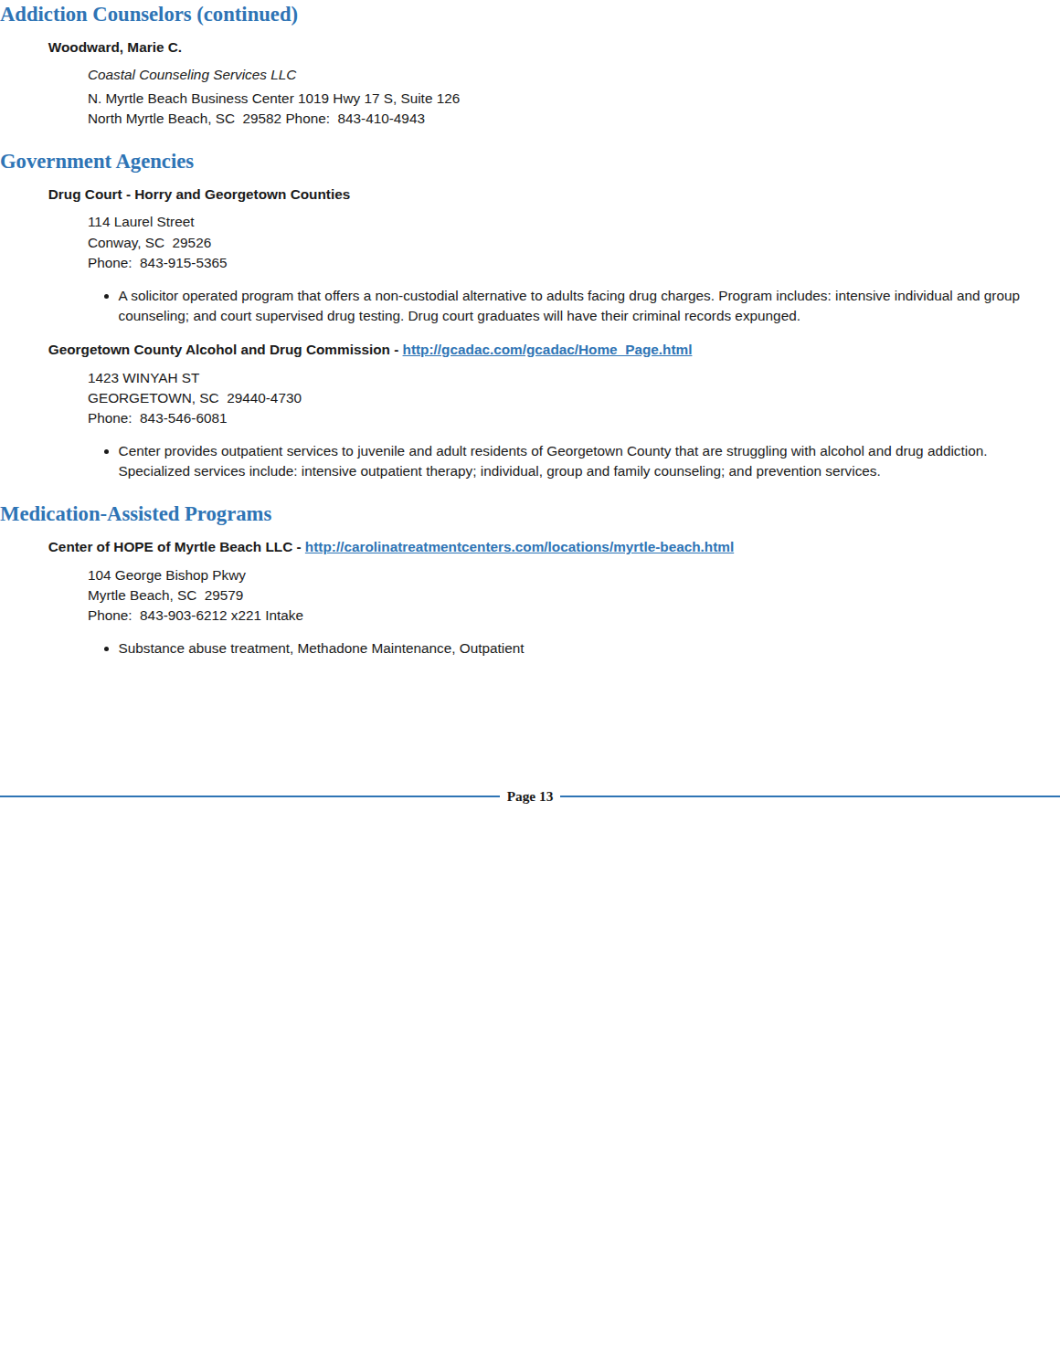Addiction Counselors (continued)
Woodward, Marie C.
Coastal Counseling Services LLC
N. Myrtle Beach Business Center 1019 Hwy 17 S, Suite 126
North Myrtle Beach, SC 29582 Phone: 843-410-4943
Government Agencies
Drug Court - Horry and Georgetown Counties
114 Laurel Street
Conway, SC 29526
Phone: 843-915-5365
A solicitor operated program that offers a non-custodial alternative to adults facing drug charges. Program includes: intensive individual and group counseling; and court supervised drug testing. Drug court graduates will have their criminal records expunged.
Georgetown County Alcohol and Drug Commission - http://gcadac.com/gcadac/Home_Page.html
1423 WINYAH ST
GEORGETOWN, SC 29440-4730
Phone: 843-546-6081
Center provides outpatient services to juvenile and adult residents of Georgetown County that are struggling with alcohol and drug addiction. Specialized services include: intensive outpatient therapy; individual, group and family counseling; and prevention services.
Medication-Assisted Programs
Center of HOPE of Myrtle Beach LLC - http://carolinatreatmentcenters.com/locations/myrtle-beach.html
104 George Bishop Pkwy
Myrtle Beach, SC 29579
Phone: 843-903-6212 x221 Intake
Substance abuse treatment, Methadone Maintenance, Outpatient
Page 13